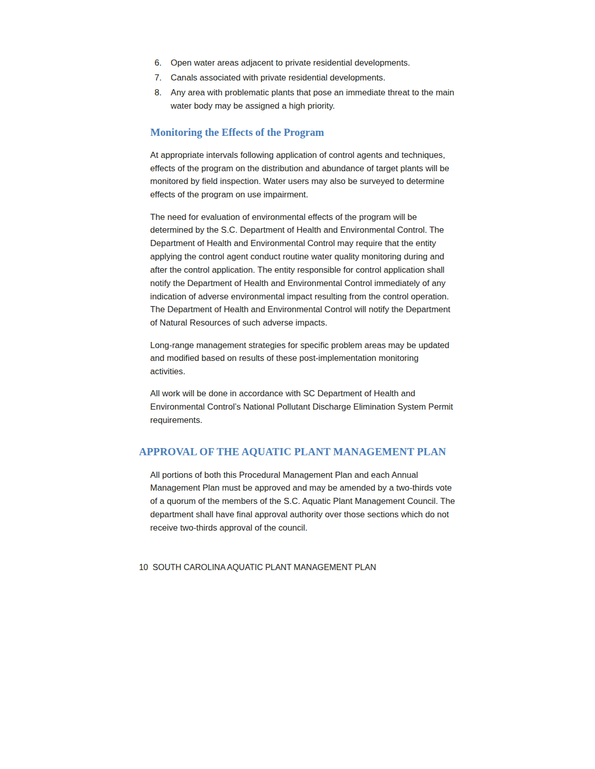6. Open water areas adjacent to private residential developments.
7. Canals associated with private residential developments.
8. Any area with problematic plants that pose an immediate threat to the main water body may be assigned a high priority.
Monitoring the Effects of the Program
At appropriate intervals following application of control agents and techniques, effects of the program on the distribution and abundance of target plants will be monitored by field inspection. Water users may also be surveyed to determine effects of the program on use impairment.
The need for evaluation of environmental effects of the program will be determined by the S.C. Department of Health and Environmental Control. The Department of Health and Environmental Control may require that the entity applying the control agent conduct routine water quality monitoring during and after the control application. The entity responsible for control application shall notify the Department of Health and Environmental Control immediately of any indication of adverse environmental impact resulting from the control operation. The Department of Health and Environmental Control will notify the Department of Natural Resources of such adverse impacts.
Long-range management strategies for specific problem areas may be updated and modified based on results of these post-implementation monitoring activities.
All work will be done in accordance with SC Department of Health and Environmental Control’s National Pollutant Discharge Elimination System Permit requirements.
Approval of the Aquatic Plant Management Plan
All portions of both this Procedural Management Plan and each Annual Management Plan must be approved and may be amended by a two-thirds vote of a quorum of the members of the S.C. Aquatic Plant Management Council. The department shall have final approval authority over those sections which do not receive two-thirds approval of the council.
10 SOUTH CAROLINA AQUATIC PLANT MANAGEMENT PLAN